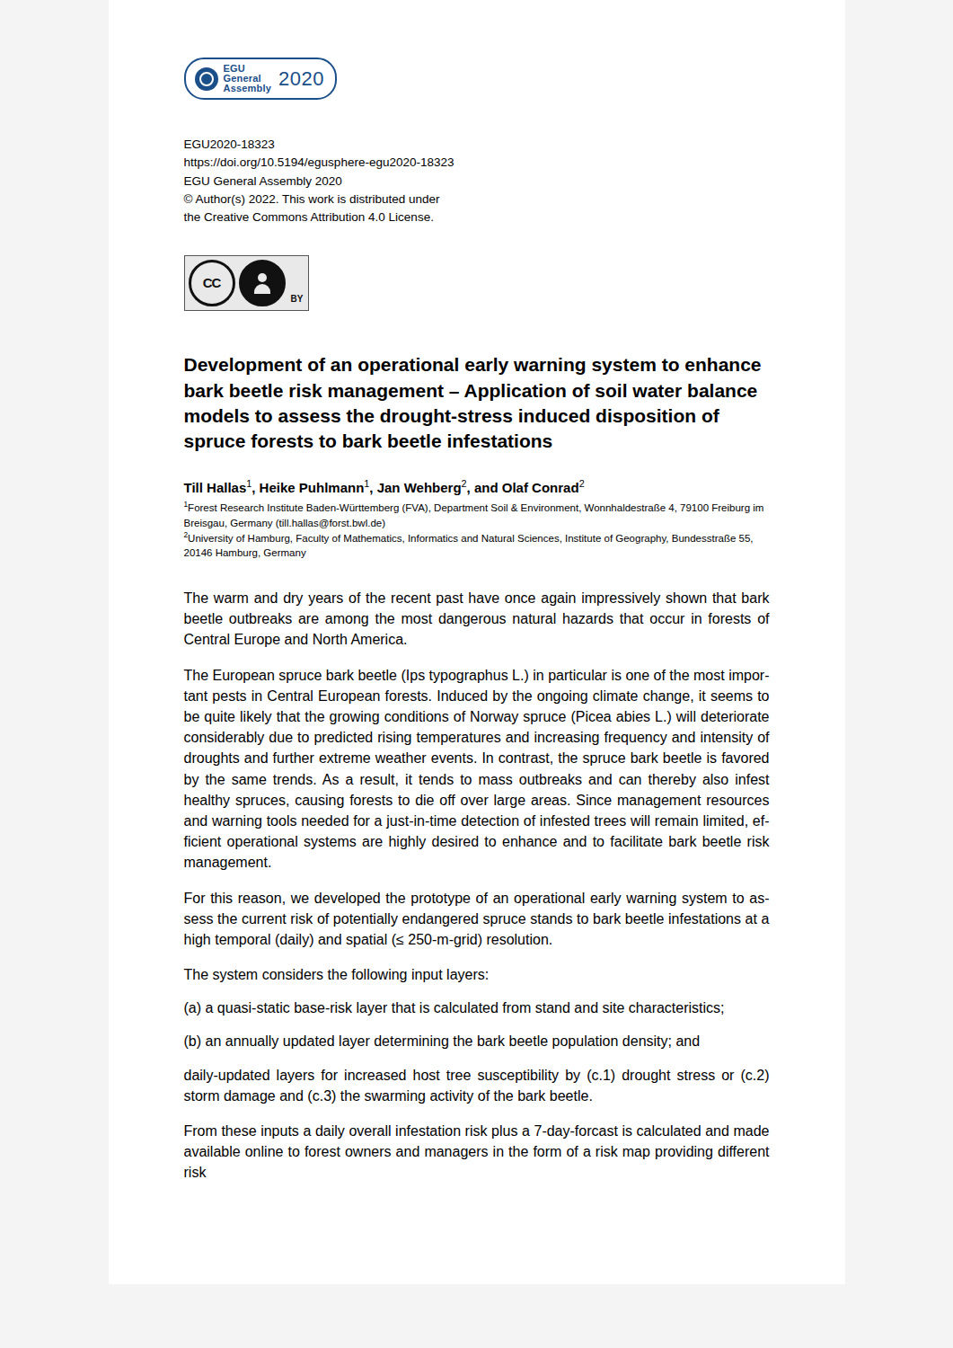EGU General Assembly 2020
EGU2020-18323
https://doi.org/10.5194/egusphere-egu2020-18323
EGU General Assembly 2020
© Author(s) 2022. This work is distributed under
the Creative Commons Attribution 4.0 License.
CC BY
Development of an operational early warning system to enhance bark beetle risk management – Application of soil water balance models to assess the drought-stress induced disposition of spruce forests to bark beetle infestations
Till Hallas1, Heike Puhlmann1, Jan Wehberg2, and Olaf Conrad2
1Forest Research Institute Baden-Württemberg (FVA), Department Soil & Environment, Wonnhaldestraße 4, 79100 Freiburg im Breisgau, Germany (till.hallas@forst.bwl.de)
2University of Hamburg, Faculty of Mathematics, Informatics and Natural Sciences, Institute of Geography, Bundesstraße 55, 20146 Hamburg, Germany
The warm and dry years of the recent past have once again impressively shown that bark beetle outbreaks are among the most dangerous natural hazards that occur in forests of Central Europe and North America.
The European spruce bark beetle (Ips typographus L.) in particular is one of the most important pests in Central European forests. Induced by the ongoing climate change, it seems to be quite likely that the growing conditions of Norway spruce (Picea abies L.) will deteriorate considerably due to predicted rising temperatures and increasing frequency and intensity of droughts and further extreme weather events. In contrast, the spruce bark beetle is favored by the same trends. As a result, it tends to mass outbreaks and can thereby also infest healthy spruces, causing forests to die off over large areas. Since management resources and warning tools needed for a just-in-time detection of infested trees will remain limited, efficient operational systems are highly desired to enhance and to facilitate bark beetle risk management.
For this reason, we developed the prototype of an operational early warning system to assess the current risk of potentially endangered spruce stands to bark beetle infestations at a high temporal (daily) and spatial (≤ 250-m-grid) resolution.
The system considers the following input layers:
(a) a quasi-static base-risk layer that is calculated from stand and site characteristics;
(b) an annually updated layer determining the bark beetle population density; and
daily-updated layers for increased host tree susceptibility by (c.1) drought stress or (c.2) storm damage and (c.3) the swarming activity of the bark beetle.
From these inputs a daily overall infestation risk plus a 7-day-forcast is calculated and made available online to forest owners and managers in the form of a risk map providing different risk